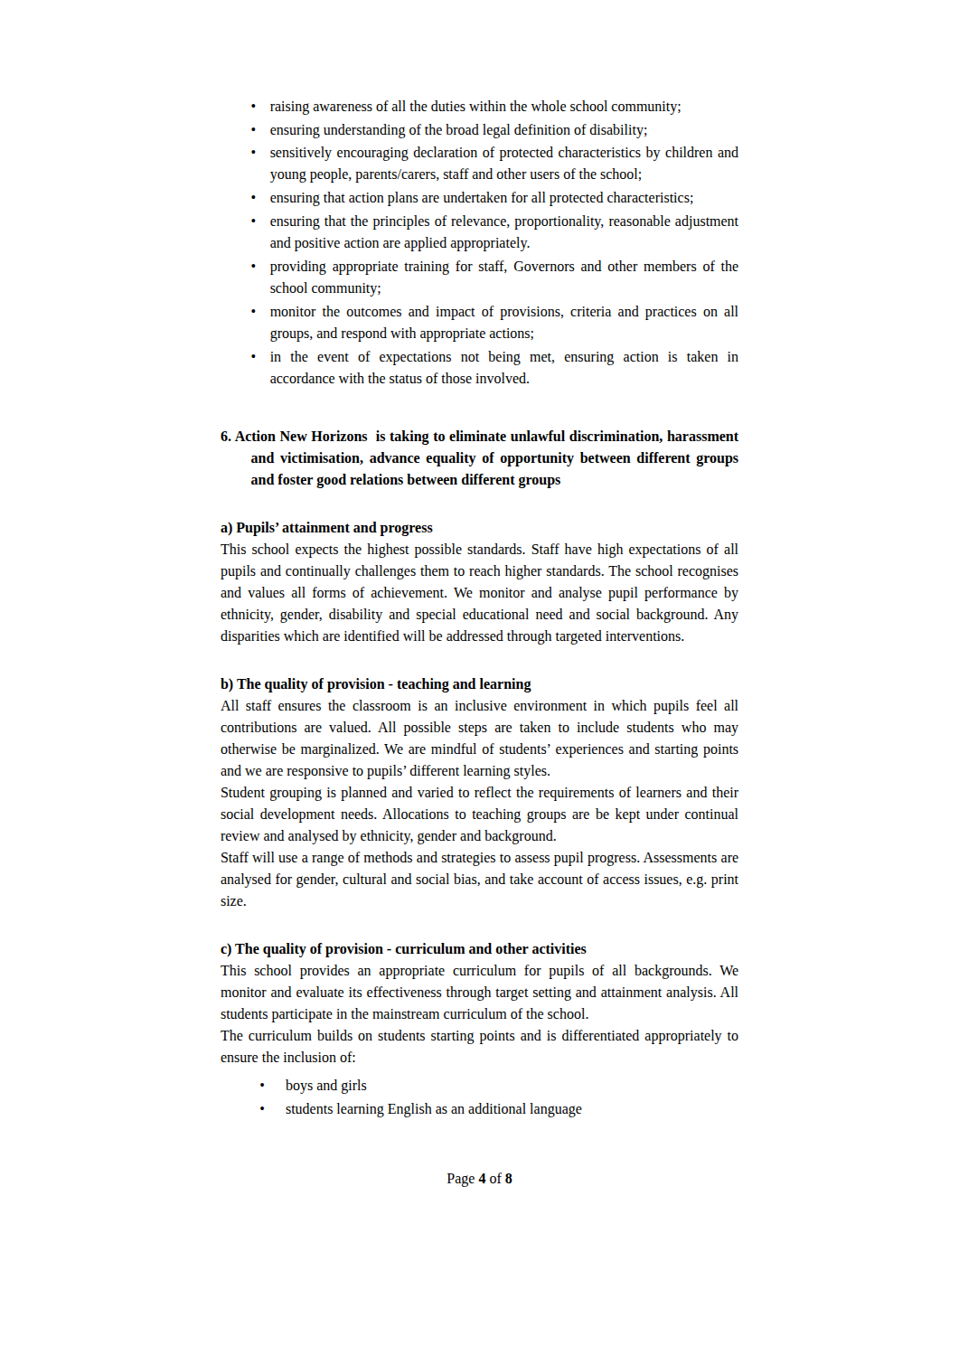raising awareness of all the duties within the whole school community;
ensuring understanding of the broad legal definition of disability;
sensitively encouraging declaration of protected characteristics by children and young people, parents/carers, staff and other users of the school;
ensuring that action plans are undertaken for all protected characteristics;
ensuring that the principles of relevance, proportionality, reasonable adjustment and positive action are applied appropriately.
providing appropriate training for staff, Governors and other members of the school community;
monitor the outcomes and impact of provisions, criteria and practices on all groups, and respond with appropriate actions;
in the event of expectations not being met, ensuring action is taken in accordance with the status of those involved.
6. Action New Horizons is taking to eliminate unlawful discrimination, harassment and victimisation, advance equality of opportunity between different groups and foster good relations between different groups
a) Pupils’ attainment and progress
This school expects the highest possible standards. Staff have high expectations of all pupils and continually challenges them to reach higher standards. The school recognises and values all forms of achievement. We monitor and analyse pupil performance by ethnicity, gender, disability and special educational need and social background. Any disparities which are identified will be addressed through targeted interventions.
b) The quality of provision - teaching and learning
All staff ensures the classroom is an inclusive environment in which pupils feel all contributions are valued. All possible steps are taken to include students who may otherwise be marginalized. We are mindful of students’ experiences and starting points and we are responsive to pupils’ different learning styles.
Student grouping is planned and varied to reflect the requirements of learners and their social development needs. Allocations to teaching groups are be kept under continual review and analysed by ethnicity, gender and background.
Staff will use a range of methods and strategies to assess pupil progress. Assessments are analysed for gender, cultural and social bias, and take account of access issues, e.g. print size.
c) The quality of provision - curriculum and other activities
This school provides an appropriate curriculum for pupils of all backgrounds. We monitor and evaluate its effectiveness through target setting and attainment analysis. All students participate in the mainstream curriculum of the school.
The curriculum builds on students starting points and is differentiated appropriately to ensure the inclusion of:
boys and girls
students learning English as an additional language
Page 4 of 8